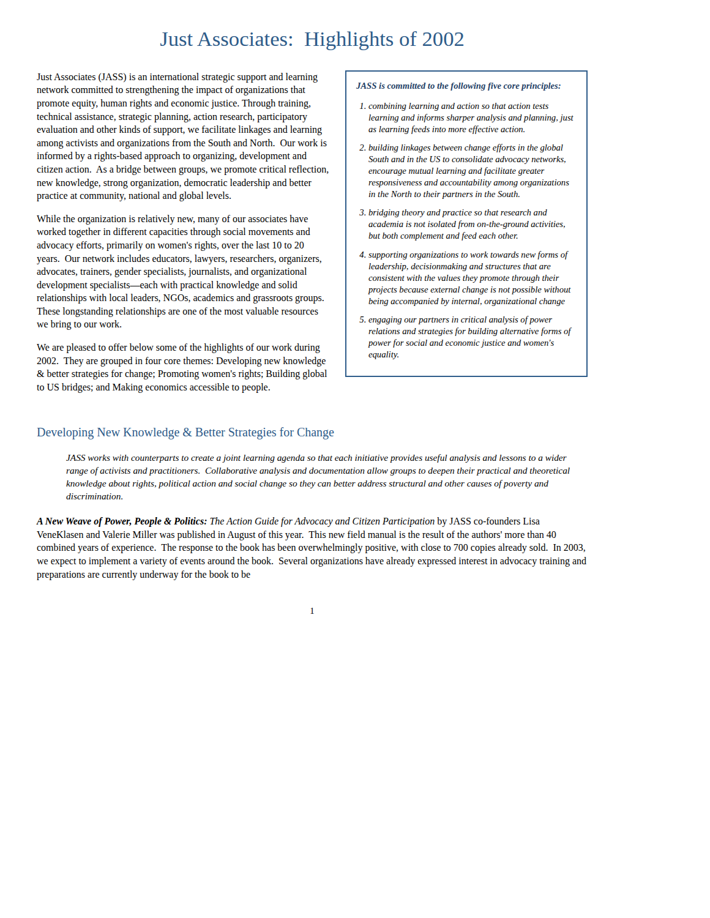Just Associates: Highlights of 2002
JASS is committed to the following five core principles:
combining learning and action so that action tests learning and informs sharper analysis and planning, just as learning feeds into more effective action.
building linkages between change efforts in the global South and in the US to consolidate advocacy networks, encourage mutual learning and facilitate greater responsiveness and accountability among organizations in the North to their partners in the South.
bridging theory and practice so that research and academia is not isolated from on-the-ground activities, but both complement and feed each other.
supporting organizations to work towards new forms of leadership, decisionmaking and structures that are consistent with the values they promote through their projects because external change is not possible without being accompanied by internal, organizational change
engaging our partners in critical analysis of power relations and strategies for building alternative forms of power for social and economic justice and women's equality.
Just Associates (JASS) is an international strategic support and learning network committed to strengthening the impact of organizations that promote equity, human rights and economic justice. Through training, technical assistance, strategic planning, action research, participatory evaluation and other kinds of support, we facilitate linkages and learning among activists and organizations from the South and North. Our work is informed by a rights-based approach to organizing, development and citizen action. As a bridge between groups, we promote critical reflection, new knowledge, strong organization, democratic leadership and better practice at community, national and global levels.
While the organization is relatively new, many of our associates have worked together in different capacities through social movements and advocacy efforts, primarily on women's rights, over the last 10 to 20 years. Our network includes educators, lawyers, researchers, organizers, advocates, trainers, gender specialists, journalists, and organizational development specialists—each with practical knowledge and solid relationships with local leaders, NGOs, academics and grassroots groups. These longstanding relationships are one of the most valuable resources we bring to our work.
We are pleased to offer below some of the highlights of our work during 2002. They are grouped in four core themes: Developing new knowledge & better strategies for change; Promoting women's rights; Building global to US bridges; and Making economics accessible to people.
Developing New Knowledge & Better Strategies for Change
JASS works with counterparts to create a joint learning agenda so that each initiative provides useful analysis and lessons to a wider range of activists and practitioners. Collaborative analysis and documentation allow groups to deepen their practical and theoretical knowledge about rights, political action and social change so they can better address structural and other causes of poverty and discrimination.
A New Weave of Power, People & Politics: The Action Guide for Advocacy and Citizen Participation by JASS co-founders Lisa VeneKlasen and Valerie Miller was published in August of this year. This new field manual is the result of the authors' more than 40 combined years of experience. The response to the book has been overwhelmingly positive, with close to 700 copies already sold. In 2003, we expect to implement a variety of events around the book. Several organizations have already expressed interest in advocacy training and preparations are currently underway for the book to be
1